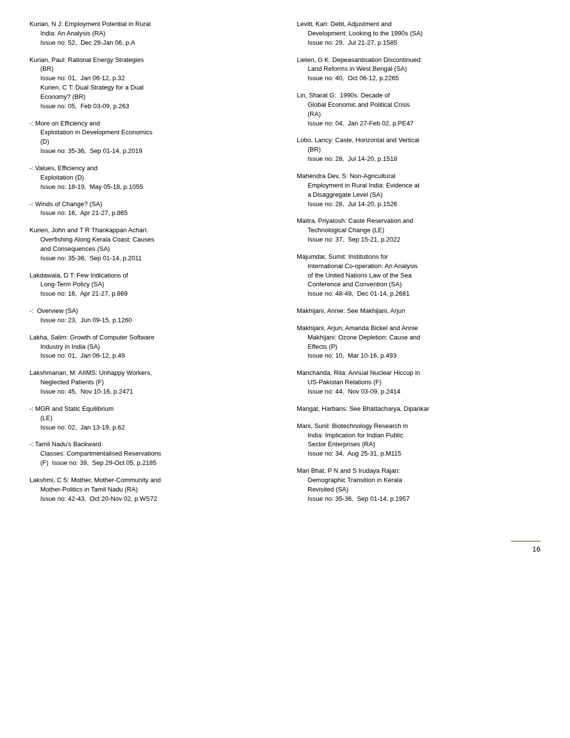Kurian, N J: Employment Potential in Rural
India: An Analysis (RA)
Issue no: 52, Dec 29-Jan 06, p.A
Kurian, Paul: Rational Energy Strategies
(BR)
Issue no: 01, Jan 06-12, p.32
Kurien, C T: Dual Strategy for a Dual
Economy? (BR)
Issue no: 05, Feb 03-09, p.263
-: More on Efficiency and
Exploitation in Development Economics
(D)
Issue no: 35-36, Sep 01-14, p.2019
-: Values, Efficiency and
Exploitation (D)
Issue no: 18-19, May 05-18, p.1055
-: Winds of Change? (SA)
Issue no: 16, Apr 21-27, p.865
Kurien, John and T R Thankappan Achari:
Overfishing Along Kerala Coast: Causes
and Consequences (SA)
Issue no: 35-36, Sep 01-14, p.2011
Lakdawala, D T: Few Indications of
Long-Term Policy (SA)
Issue no: 16, Apr 21-27, p.869
-: Overview (SA)
Issue no: 23, Jun 09-15, p.1260
Lakha, Salim: Growth of Computer Software
Industry in India (SA)
Issue no: 01, Jan 06-12, p.49
Lakshmanan, M: AIIMS: Unhappy Workers,
Neglected Patients (F)
Issue no: 45, Nov 10-16, p.2471
-: MGR and Static Equilibrium
(LE)
Issue no: 02, Jan 13-19, p.62
-: Tamil Nadu's Backward
Classes: Compartmentalised Reservations
(F) Issue no: 39, Sep 29-Oct 05, p.2185
Lakshmi, C S: Mother, Mother-Community and
Mother-Politics in Tamil Nadu (RA)
Issue no: 42-43, Oct 20-Nov 02, p.WS72
Levitt, Kari: Debt, Adjustment and
Development: Looking to the 1990s (SA)
Issue no: 29, Jul 21-27, p.1585
Lieten, G K: Depeasantisation Discontinued:
Land Reforms in West Bengal (SA)
Issue no: 40, Oct 06-12, p.2265
Lin, Sharat G: 1990s: Decade of
Global Economic and Political Crisis
(RA)
Issue no: 04, Jan 27-Feb 02, p.PE47
Lobo, Lancy: Caste, Horizontal and Vertical
(BR)
Issue no: 28, Jul 14-20, p.1518
Mahendra Dev, S: Non-Agricultural
Employment in Rural India: Evidence at
a Disaggregate Level (SA)
Issue no: 28, Jul 14-20, p.1526
Maitra, Priyatosh: Caste Reservation and
Technological Change (LE)
Issue no: 37, Sep 15-21, p.2022
Majumdar, Sumit: Institutions for
International Co-operation: An Analysis
of the United Nations Law of the Sea
Conference and Convention (SA)
Issue no: 48-49, Dec 01-14, p.2681
Makhijani, Annie: See Makhijani, Arjun
Makhijani, Arjun; Amanda Bickel and Annie
Makhijani: Ozone Depletion: Cause and
Effects (P)
Issue no: 10, Mar 10-16, p.493
Manchanda, Rita: Annual Nuclear Hiccup in
US-Pakistan Relations (F)
Issue no: 44, Nov 03-09, p.2414
Mangat, Harbans: See Bhattacharya, Dipankar
Mani, Sunil: Biotechnology Research in
India: Implication for Indian Public
Sector Enterprises (RA)
Issue no: 34, Aug 25-31, p.M115
Mari Bhat, P N and S Irudaya Rajan:
Demographic Transition in Kerala
Revisited (SA)
Issue no: 35-36, Sep 01-14, p.1957
16